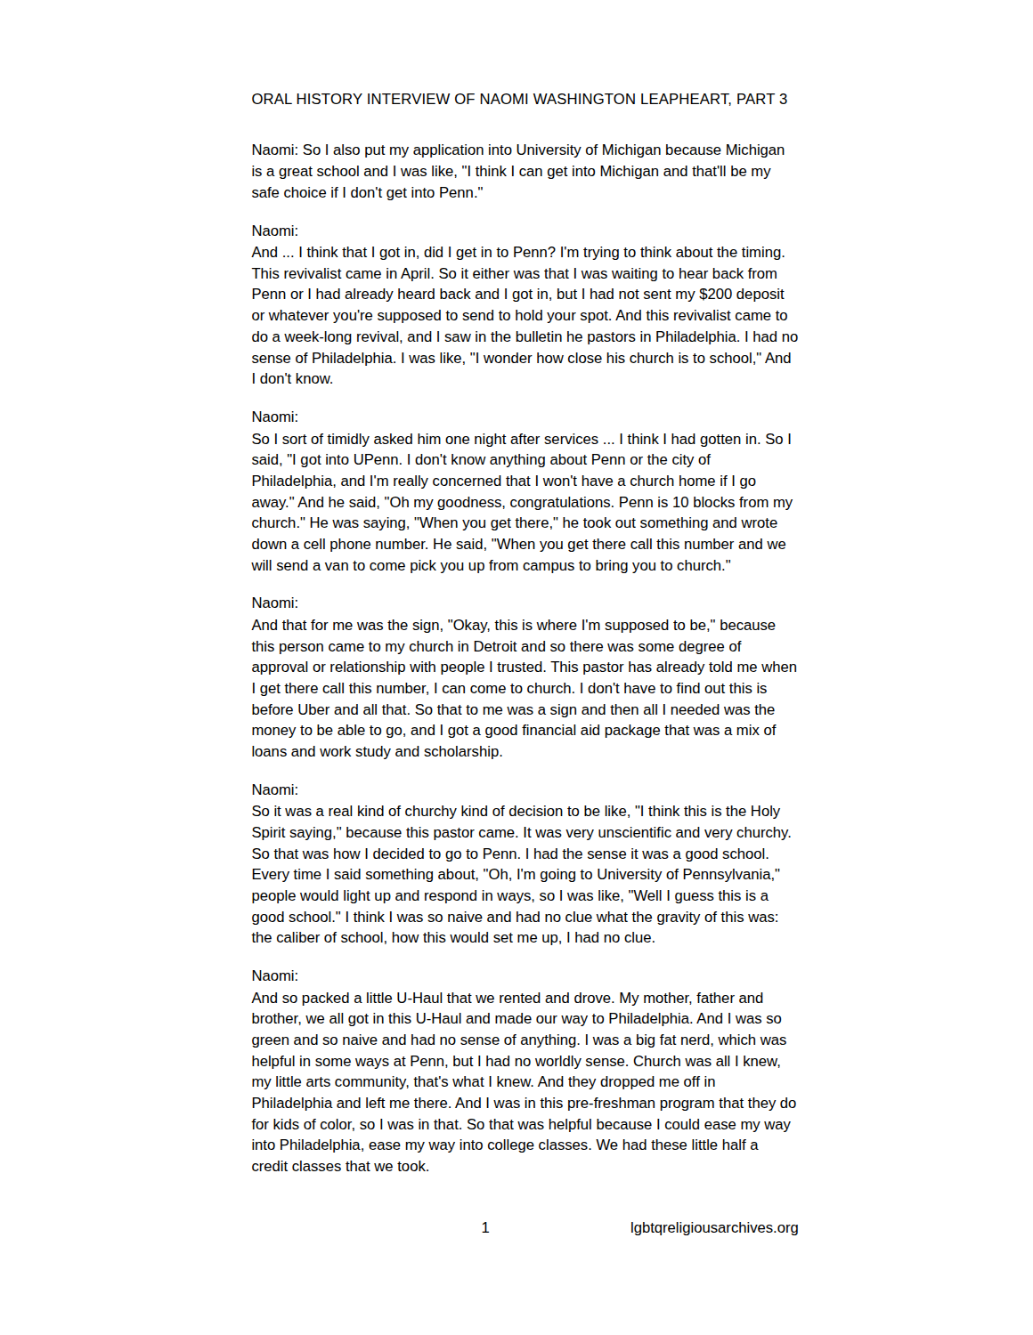ORAL HISTORY INTERVIEW OF NAOMI WASHINGTON LEAPHEART, PART 3
Naomi: So I also put my application into University of Michigan because Michigan is a great school and I was like, "I think I can get into Michigan and that'll be my safe choice if I don't get into Penn."
Naomi:
And ... I think that I got in, did I get in to Penn? I'm trying to think about the timing. This revivalist came in April. So it either was that I was waiting to hear back from Penn or I had already heard back and I got in, but I had not sent my $200 deposit or whatever you're supposed to send to hold your spot. And this revivalist came to do a week-long revival, and I saw in the bulletin he pastors in Philadelphia. I had no sense of Philadelphia. I was like, "I wonder how close his church is to school," And I don't know.
Naomi:
So I sort of timidly asked him one night after services ... I think I had gotten in. So I said, "I got into UPenn. I don't know anything about Penn or the city of Philadelphia, and I'm really concerned that I won't have a church home if I go away." And he said, "Oh my goodness, congratulations. Penn is 10 blocks from my church." He was saying, "When you get there," he took out something and wrote down a cell phone number. He said, "When you get there call this number and we will send a van to come pick you up from campus to bring you to church."
Naomi:
And that for me was the sign, "Okay, this is where I'm supposed to be," because this person came to my church in Detroit and so there was some degree of approval or relationship with people I trusted. This pastor has already told me when I get there call this number, I can come to church. I don't have to find out this is before Uber and all that. So that to me was a sign and then all I needed was the money to be able to go, and I got a good financial aid package that was a mix of loans and work study and scholarship.
Naomi:
So it was a real kind of churchy kind of decision to be like, "I think this is the Holy Spirit saying," because this pastor came. It was very unscientific and very churchy. So that was how I decided to go to Penn. I had the sense it was a good school. Every time I said something about, "Oh, I'm going to University of Pennsylvania," people would light up and respond in ways, so I was like, "Well I guess this is a good school." I think I was so naive and had no clue what the gravity of this was: the caliber of school, how this would set me up, I had no clue.
Naomi:
And so packed a little U-Haul that we rented and drove. My mother, father and brother, we all got in this U-Haul and made our way to Philadelphia. And I was so green and so naive and had no sense of anything. I was a big fat nerd, which was helpful in some ways at Penn, but I had no worldly sense. Church was all I knew, my little arts community, that's what I knew. And they dropped me off in Philadelphia and left me there. And I was in this pre-freshman program that they do for kids of color, so I was in that. So that was helpful because I could ease my way into Philadelphia, ease my way into college classes. We had these little half a credit classes that we took.
1 lgbtqreligiousarchives.org